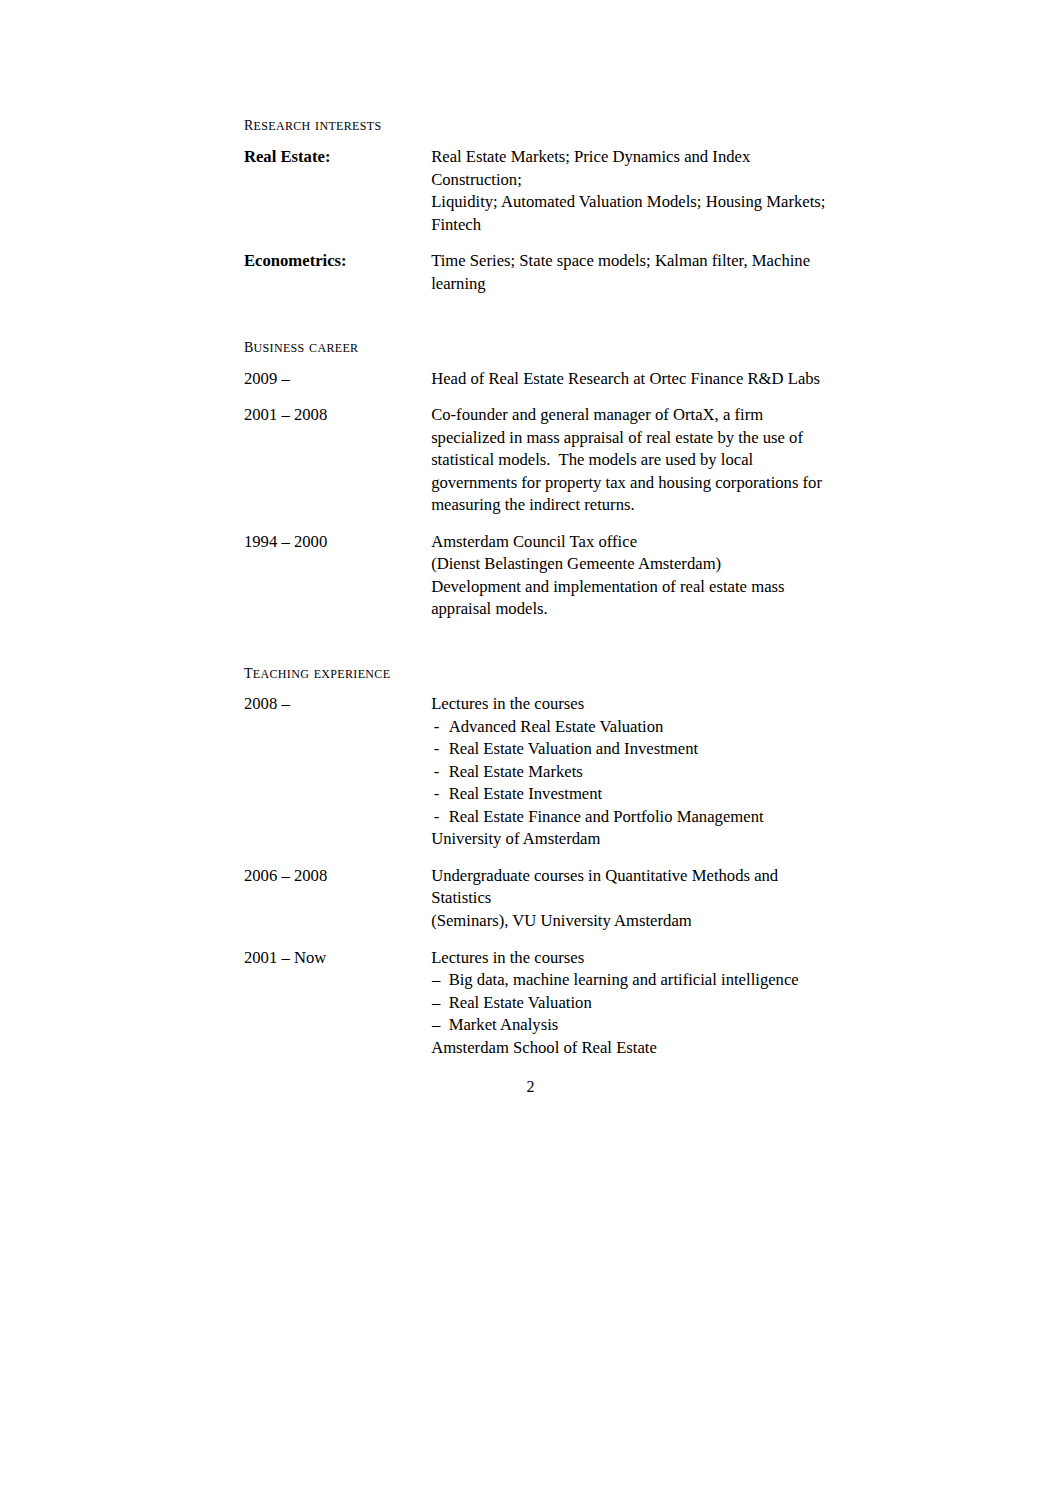Research Interests
| Real Estate: | Real Estate Markets; Price Dynamics and Index Construction; Liquidity; Automated Valuation Models; Housing Markets; Fintech |
| Econometrics: | Time Series; State space models; Kalman filter, Machine learning |
Business Career
| 2009 – | Head of Real Estate Research at Ortec Finance R&D Labs |
| 2001 – 2008 | Co-founder and general manager of OrtaX, a firm specialized in mass appraisal of real estate by the use of statistical models. The models are used by local governments for property tax and housing corporations for measuring the indirect returns. |
| 1994 – 2000 | Amsterdam Council Tax office (Dienst Belastingen Gemeente Amsterdam) Development and implementation of real estate mass appraisal models. |
Teaching Experience
| 2008 – | Lectures in the courses Advanced Real Estate Valuation Real Estate Valuation and Investment Real Estate Markets Real Estate Investment Real Estate Finance and Portfolio Management University of Amsterdam |
| 2006 – 2008 | Undergraduate courses in Quantitative Methods and Statistics (Seminars), VU University Amsterdam |
| 2001 – Now | Lectures in the courses Big data, machine learning and artificial intelligence Real Estate Valuation Market Analysis Amsterdam School of Real Estate |
2